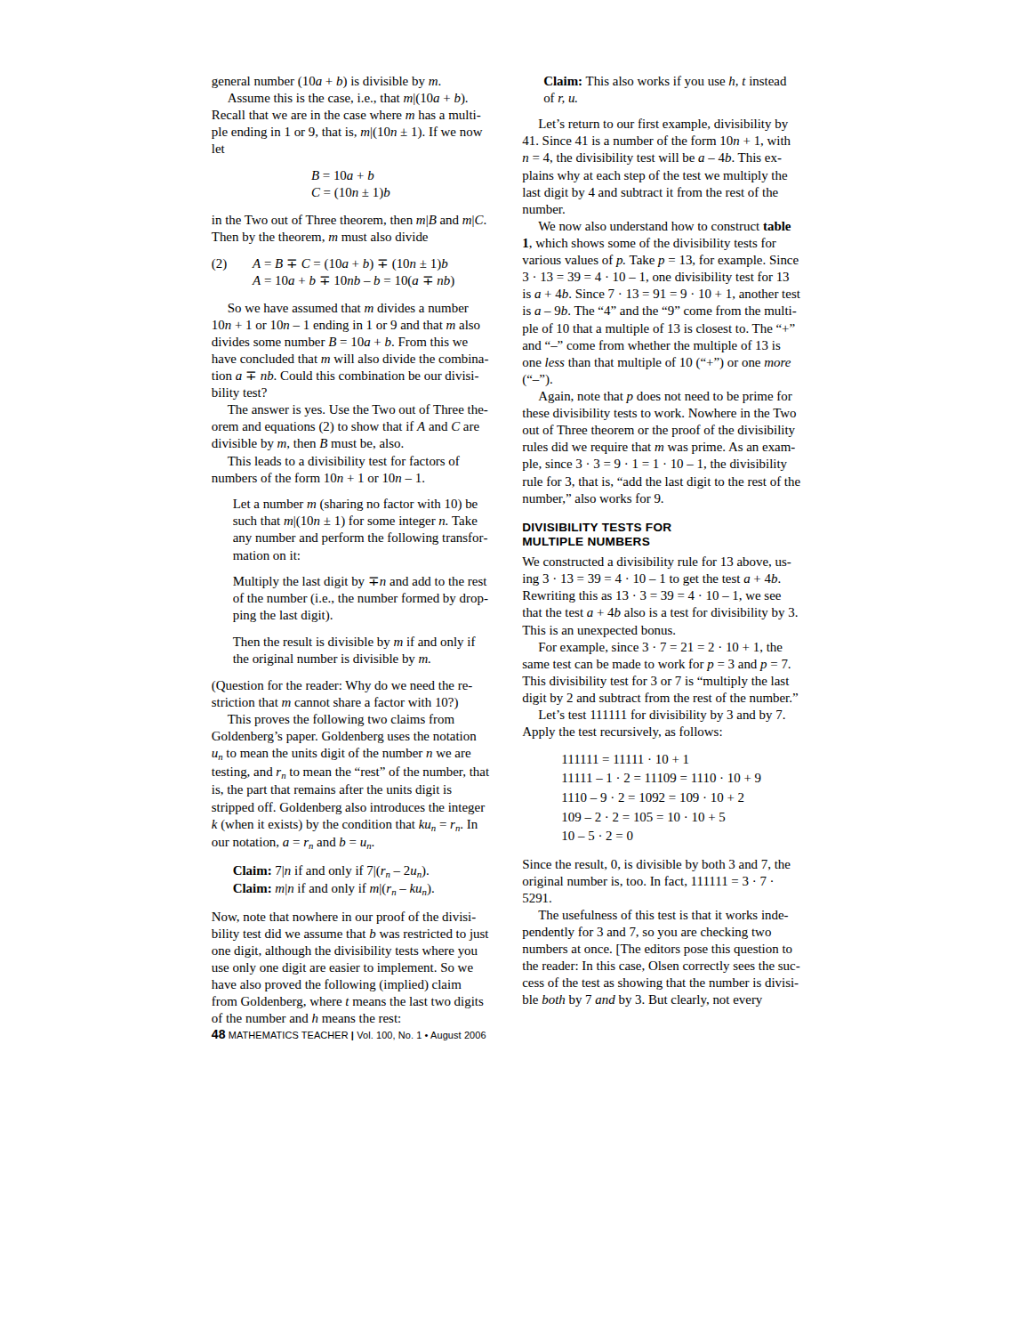general number (10a + b) is divisible by m.
Assume this is the case, i.e., that m|(10a + b). Recall that we are in the case where m has a multiple ending in 1 or 9, that is, m|(10n ± 1). If we now let
B = 10a + b
C = (10n ± 1)b
in the Two out of Three theorem, then m|B and m|C. Then by the theorem, m must also divide
(2) A = B ∓ C = (10a + b) ∓ (10n ± 1)b
A = 10a + b ∓ 10nb – b = 10(a ∓ nb)
So we have assumed that m divides a number 10n + 1 or 10n – 1 ending in 1 or 9 and that m also divides some number B = 10a + b. From this we have concluded that m will also divide the combination a ∓ nb. Could this combination be our divisibility test?
The answer is yes. Use the Two out of Three theorem and equations (2) to show that if A and C are divisible by m, then B must be, also.
This leads to a divisibility test for factors of numbers of the form 10n + 1 or 10n – 1.
Let a number m (sharing no factor with 10) be such that m|(10n ± 1) for some integer n. Take any number and perform the following transformation on it:
Multiply the last digit by ∓n and add to the rest of the number (i.e., the number formed by dropping the last digit).
Then the result is divisible by m if and only if the original number is divisible by m.
(Question for the reader: Why do we need the restriction that m cannot share a factor with 10?)
This proves the following two claims from Goldenberg’s paper. Goldenberg uses the notation un to mean the units digit of the number n we are testing, and rn to mean the “rest” of the number, that is, the part that remains after the units digit is stripped off. Goldenberg also introduces the integer k (when it exists) by the condition that kun = rn. In our notation, a = rn and b = un.
Claim: 7|n if and only if 7|(rn – 2un).
Claim: m|n if and only if m|(rn – kun).
Now, note that nowhere in our proof of the divisibility test did we assume that b was restricted to just one digit, although the divisibility tests where you use only one digit are easier to implement. So we have also proved the following (implied) claim
from Goldenberg, where t means the last two digits of the number and h means the rest:
Claim: This also works if you use h, t instead of r, u.
Let’s return to our first example, divisibility by 41. Since 41 is a number of the form 10n + 1, with n = 4, the divisibility test will be a – 4b. This explains why at each step of the test we multiply the last digit by 4 and subtract it from the rest of the number.
We now also understand how to construct table 1, which shows some of the divisibility tests for various values of p. Take p = 13, for example. Since 3 · 13 = 39 = 4 · 10 – 1, one divisibility test for 13 is a + 4b. Since 7 · 13 = 91 = 9 · 10 + 1, another test is a – 9b. The “4” and the “9” come from the multiple of 10 that a multiple of 13 is closest to. The “+” and “–” come from whether the multiple of 13 is one less than that multiple of 10 (“+”) or one more (“–”).
Again, note that p does not need to be prime for these divisibility tests to work. Nowhere in the Two out of Three theorem or the proof of the divisibility rules did we require that m was prime. As an example, since 3 · 3 = 9 · 1 = 1 · 10 – 1, the divisibility rule for 3, that is, “add the last digit to the rest of the number,” also works for 9.
Divisibility tests for
multiple numbers
We constructed a divisibility rule for 13 above, using 3 · 13 = 39 = 4 · 10 – 1 to get the test a + 4b. Rewriting this as 13 · 3 = 39 = 4 · 10 – 1, we see that the test a + 4b also is a test for divisibility by 3. This is an unexpected bonus.
For example, since 3 · 7 = 21 = 2 · 10 + 1, the same test can be made to work for p = 3 and p = 7. This divisibility test for 3 or 7 is “multiply the last digit by 2 and subtract from the rest of the number.”
Let’s test 111111 for divisibility by 3 and by 7. Apply the test recursively, as follows:
111111 = 11111 · 10 + 1
11111 – 1 · 2 = 11109 = 1110 · 10 + 9
1110 – 9 · 2 = 1092 = 109 · 10 + 2
109 – 2 · 2 = 105 = 10 · 10 + 5
10 – 5 · 2 = 0
Since the result, 0, is divisible by both 3 and 7, the original number is, too. In fact, 111111 = 3 · 7 · 5291.
The usefulness of this test is that it works independently for 3 and 7, so you are checking two numbers at once. [The editors pose this question to the reader: In this case, Olsen correctly sees the success of the test as showing that the number is divisible both by 7 and by 3. But clearly, not every
48 MATHEMATICS TEACHER | Vol. 100, No. 1 • August 2006